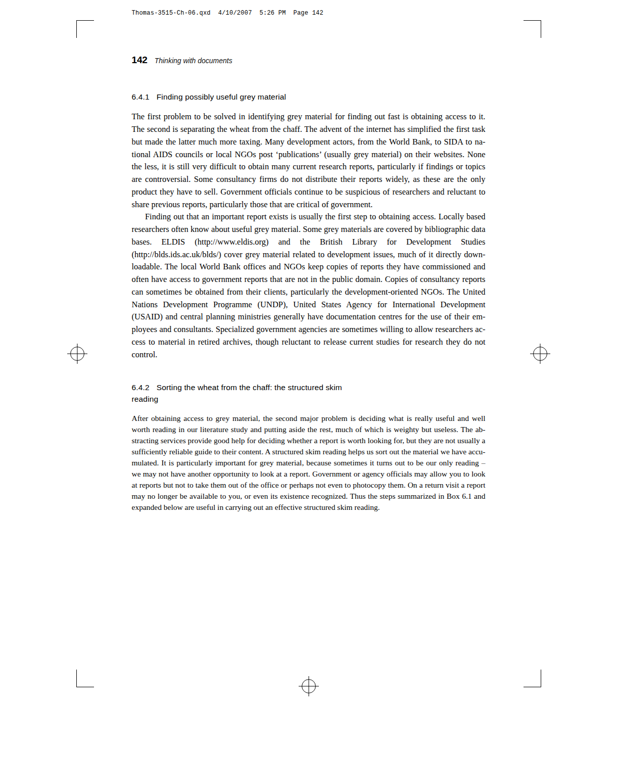Thomas-3515-Ch-06.qxd 4/10/2007 5:26 PM Page 142
142 Thinking with documents
6.4.1 Finding possibly useful grey material
The first problem to be solved in identifying grey material for finding out fast is obtaining access to it. The second is separating the wheat from the chaff. The advent of the internet has simplified the first task but made the latter much more taxing. Many development actors, from the World Bank, to SIDA to national AIDS councils or local NGOs post ‘publications’ (usually grey material) on their websites. None the less, it is still very difficult to obtain many current research reports, particularly if findings or topics are controversial. Some consultancy firms do not distribute their reports widely, as these are the only product they have to sell. Government officials continue to be suspicious of researchers and reluctant to share previous reports, particularly those that are critical of government.
Finding out that an important report exists is usually the first step to obtaining access. Locally based researchers often know about useful grey material. Some grey materials are covered by bibliographic data bases. ELDIS (http://www.eldis.org) and the British Library for Development Studies (http://blds.ids.ac.uk/blds/) cover grey material related to development issues, much of it directly downloadable. The local World Bank offices and NGOs keep copies of reports they have commissioned and often have access to government reports that are not in the public domain. Copies of consultancy reports can sometimes be obtained from their clients, particularly the development-oriented NGOs. The United Nations Development Programme (UNDP), United States Agency for International Development (USAID) and central planning ministries generally have documentation centres for the use of their employees and consultants. Specialized government agencies are sometimes willing to allow researchers access to material in retired archives, though reluctant to release current studies for research they do not control.
6.4.2 Sorting the wheat from the chaff: the structured skim
reading
After obtaining access to grey material, the second major problem is deciding what is really useful and well worth reading in our literature study and putting aside the rest, much of which is weighty but useless. The abstracting services provide good help for deciding whether a report is worth looking for, but they are not usually a sufficiently reliable guide to their content. A structured skim reading helps us sort out the material we have accumulated. It is particularly important for grey material, because sometimes it turns out to be our only reading – we may not have another opportunity to look at a report. Government or agency officials may allow you to look at reports but not to take them out of the office or perhaps not even to photocopy them. On a return visit a report may no longer be available to you, or even its existence recognized. Thus the steps summarized in Box 6.1 and expanded below are useful in carrying out an effective structured skim reading.